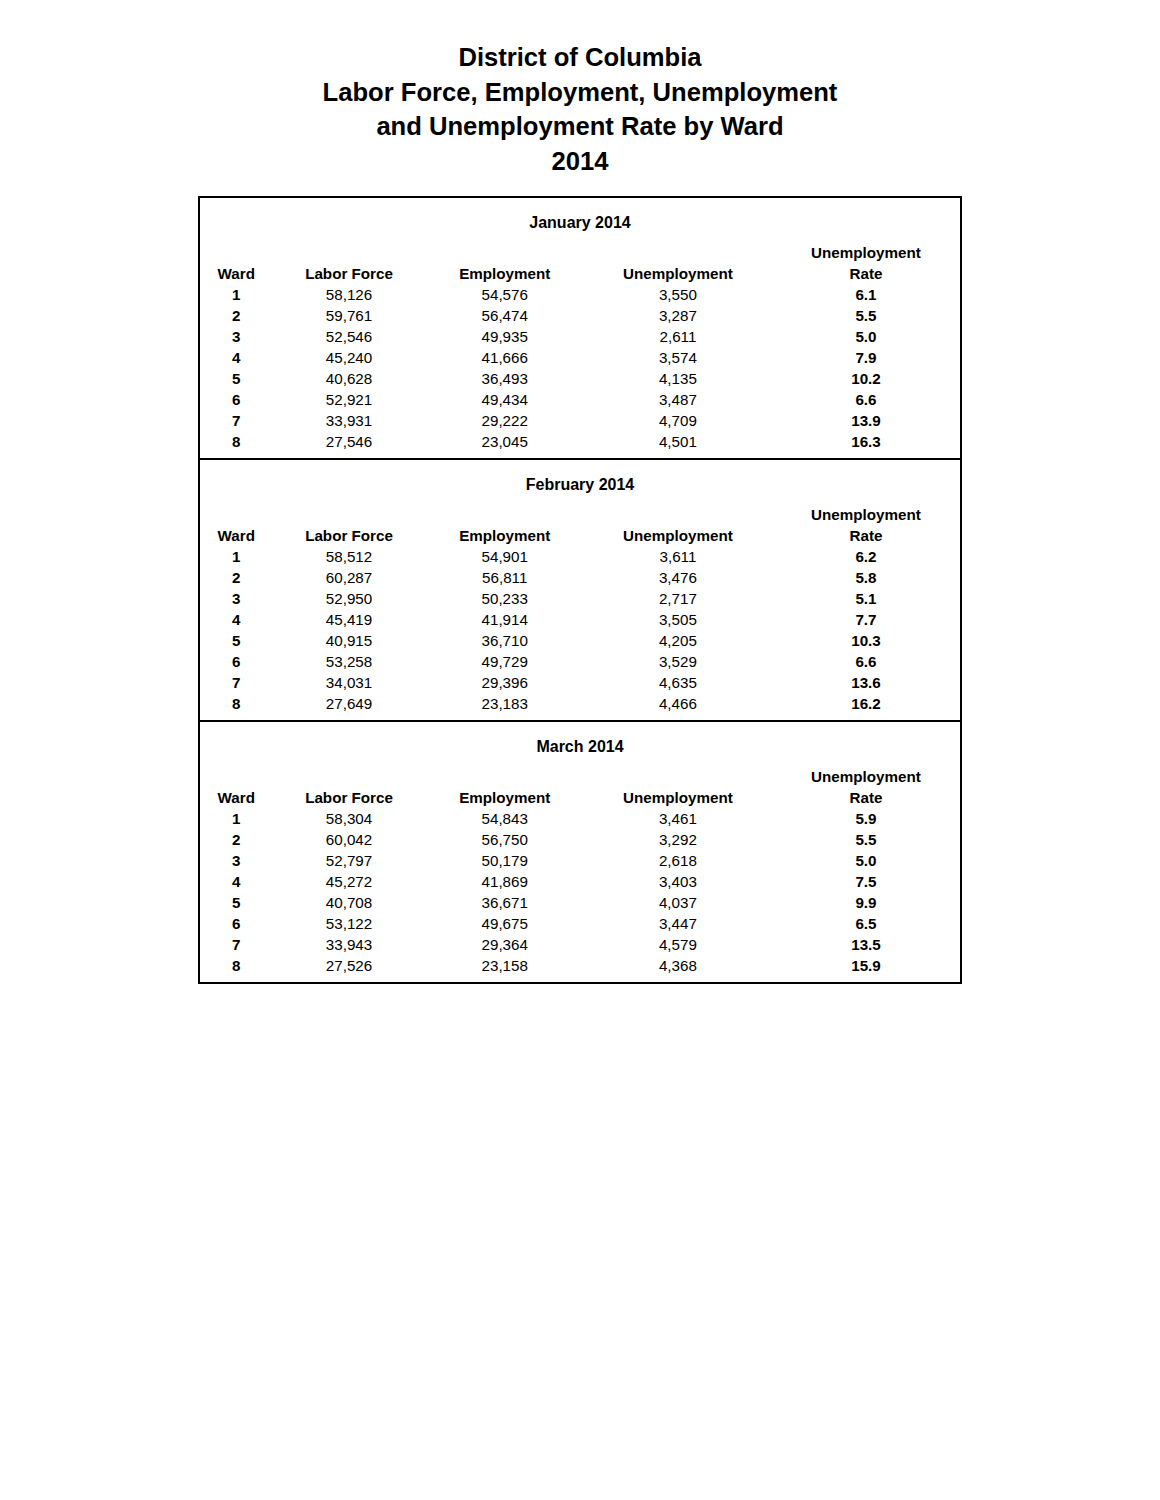District of Columbia
Labor Force, Employment, Unemployment
and Unemployment Rate by Ward
2014
January 2014
| | | | | Unemployment |
| --- | --- | --- | --- | --- |
| Ward | Labor Force | Employment | Unemployment | Rate |
| 1 | 58,126 | 54,576 | 3,550 | 6.1 |
| 2 | 59,761 | 56,474 | 3,287 | 5.5 |
| 3 | 52,546 | 49,935 | 2,611 | 5.0 |
| 4 | 45,240 | 41,666 | 3,574 | 7.9 |
| 5 | 40,628 | 36,493 | 4,135 | 10.2 |
| 6 | 52,921 | 49,434 | 3,487 | 6.6 |
| 7 | 33,931 | 29,222 | 4,709 | 13.9 |
| 8 | 27,546 | 23,045 | 4,501 | 16.3 |
February 2014
| | | | | Unemployment |
| --- | --- | --- | --- | --- |
| Ward | Labor Force | Employment | Unemployment | Rate |
| 1 | 58,512 | 54,901 | 3,611 | 6.2 |
| 2 | 60,287 | 56,811 | 3,476 | 5.8 |
| 3 | 52,950 | 50,233 | 2,717 | 5.1 |
| 4 | 45,419 | 41,914 | 3,505 | 7.7 |
| 5 | 40,915 | 36,710 | 4,205 | 10.3 |
| 6 | 53,258 | 49,729 | 3,529 | 6.6 |
| 7 | 34,031 | 29,396 | 4,635 | 13.6 |
| 8 | 27,649 | 23,183 | 4,466 | 16.2 |
March 2014
| | | | | Unemployment |
| --- | --- | --- | --- | --- |
| Ward | Labor Force | Employment | Unemployment | Rate |
| 1 | 58,304 | 54,843 | 3,461 | 5.9 |
| 2 | 60,042 | 56,750 | 3,292 | 5.5 |
| 3 | 52,797 | 50,179 | 2,618 | 5.0 |
| 4 | 45,272 | 41,869 | 3,403 | 7.5 |
| 5 | 40,708 | 36,671 | 4,037 | 9.9 |
| 6 | 53,122 | 49,675 | 3,447 | 6.5 |
| 7 | 33,943 | 29,364 | 4,579 | 13.5 |
| 8 | 27,526 | 23,158 | 4,368 | 15.9 |